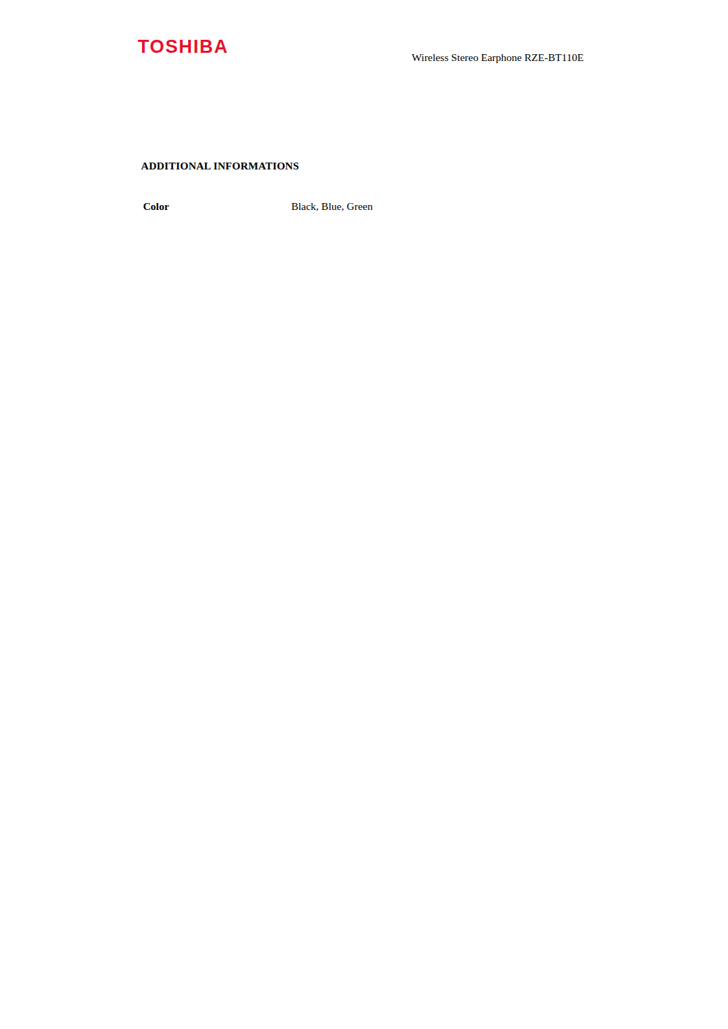TOSHIBA
Wireless Stereo Earphone RZE-BT110E
ADDITIONAL INFORMATIONS
| Color | Black, Blue, Green |